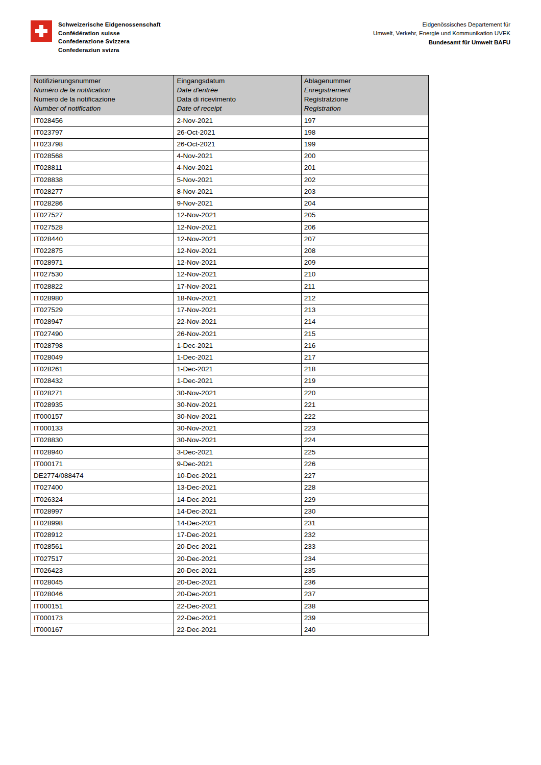Schweizerische Eidgenossenschaft
Confédération suisse
Confederazione Svizzera
Confederaziun svizra
Eidgenössisches Departement für
Umwelt, Verkehr, Energie und Kommunikation UVEK
Bundesamt für Umwelt BAFU
| Notifizierungsnummer Numéro de la notification Numero de la notificazione Number of notification | Eingangsdatum Date d'entrée Data di ricevimento Date of receipt | Ablagenummer Enregistrement Registratzione Registration |
| --- | --- | --- |
| IT028456 | 2-Nov-2021 | 197 |
| IT023797 | 26-Oct-2021 | 198 |
| IT023798 | 26-Oct-2021 | 199 |
| IT028568 | 4-Nov-2021 | 200 |
| IT028811 | 4-Nov-2021 | 201 |
| IT028838 | 5-Nov-2021 | 202 |
| IT028277 | 8-Nov-2021 | 203 |
| IT028286 | 9-Nov-2021 | 204 |
| IT027527 | 12-Nov-2021 | 205 |
| IT027528 | 12-Nov-2021 | 206 |
| IT028440 | 12-Nov-2021 | 207 |
| IT022875 | 12-Nov-2021 | 208 |
| IT028971 | 12-Nov-2021 | 209 |
| IT027530 | 12-Nov-2021 | 210 |
| IT028822 | 17-Nov-2021 | 211 |
| IT028980 | 18-Nov-2021 | 212 |
| IT027529 | 17-Nov-2021 | 213 |
| IT028947 | 22-Nov-2021 | 214 |
| IT027490 | 26-Nov-2021 | 215 |
| IT028798 | 1-Dec-2021 | 216 |
| IT028049 | 1-Dec-2021 | 217 |
| IT028261 | 1-Dec-2021 | 218 |
| IT028432 | 1-Dec-2021 | 219 |
| IT028271 | 30-Nov-2021 | 220 |
| IT028935 | 30-Nov-2021 | 221 |
| IT000157 | 30-Nov-2021 | 222 |
| IT000133 | 30-Nov-2021 | 223 |
| IT028830 | 30-Nov-2021 | 224 |
| IT028940 | 3-Dec-2021 | 225 |
| IT000171 | 9-Dec-2021 | 226 |
| DE2774/088474 | 10-Dec-2021 | 227 |
| IT027400 | 13-Dec-2021 | 228 |
| IT026324 | 14-Dec-2021 | 229 |
| IT028997 | 14-Dec-2021 | 230 |
| IT028998 | 14-Dec-2021 | 231 |
| IT028912 | 17-Dec-2021 | 232 |
| IT028561 | 20-Dec-2021 | 233 |
| IT027517 | 20-Dec-2021 | 234 |
| IT026423 | 20-Dec-2021 | 235 |
| IT028045 | 20-Dec-2021 | 236 |
| IT028046 | 20-Dec-2021 | 237 |
| IT000151 | 22-Dec-2021 | 238 |
| IT000173 | 22-Dec-2021 | 239 |
| IT000167 | 22-Dec-2021 | 240 |